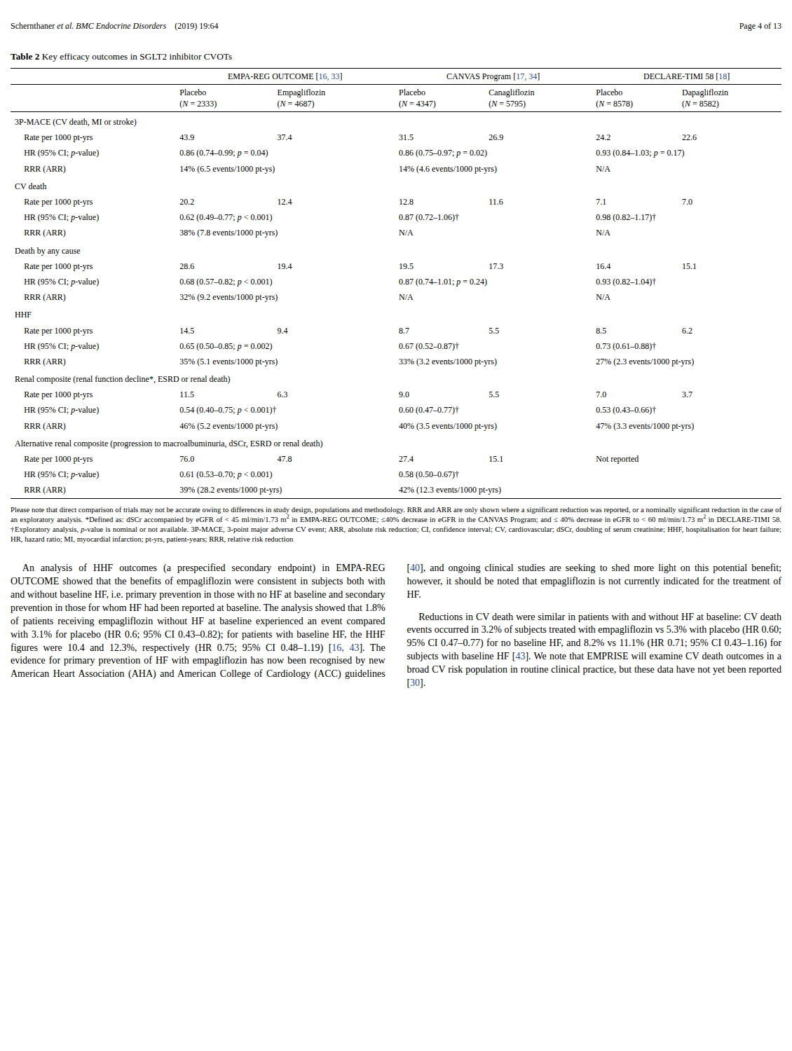Schernthaner et al. BMC Endocrine Disorders (2019) 19:64
Page 4 of 13
Table 2 Key efficacy outcomes in SGLT2 inhibitor CVOTs
| | EMPA-REG OUTCOME [ 16, 33 ] | CANVAS Program [ 17, 34 ] | DECLARE-TIMI 58 [ 18 ] |
| --- | --- | --- | --- |
| | Placebo ( N = 2333) | Empagliflozin ( N = 4687) | Placebo ( N = 4347) | Canagliflozin ( N = 5795) | Placebo ( N = 8578) | Dapagliflozin ( N = 8582) |
| 3P-MACE (CV death, MI or stroke) |
| Rate per 1000 pt-yrs | 43.9 | 37.4 | 31.5 | 26.9 | 24.2 | 22.6 |
| HR (95% CI; p -value) | 0.86 (0.74–0.99; p = 0.04) | 0.86 (0.75–0.97; p = 0.02) | 0.93 (0.84–1.03; p = 0.17) |
| RRR (ARR) | 14% (6.5 events/1000 pt-ys) | 14% (4.6 events/1000 pt-yrs) | N/A |
| CV death |
| Rate per 1000 pt-yrs | 20.2 | 12.4 | 12.8 | 11.6 | 7.1 | 7.0 |
| HR (95% CI; p -value) | 0.62 (0.49–0.77; p < 0.001) | 0.87 (0.72–1.06)† | 0.98 (0.82–1.17)† |
| RRR (ARR) | 38% (7.8 events/1000 pt-yrs) | N/A | N/A |
| Death by any cause |
| Rate per 1000 pt-yrs | 28.6 | 19.4 | 19.5 | 17.3 | 16.4 | 15.1 |
| HR (95% CI; p -value) | 0.68 (0.57–0.82; p < 0.001) | 0.87 (0.74–1.01; p = 0.24) | 0.93 (0.82–1.04)† |
| RRR (ARR) | 32% (9.2 events/1000 pt-yrs) | N/A | N/A |
| HHF |
| Rate per 1000 pt-yrs | 14.5 | 9.4 | 8.7 | 5.5 | 8.5 | 6.2 |
| HR (95% CI; p -value) | 0.65 (0.50–0.85; p = 0.002) | 0.67 (0.52–0.87)† | 0.73 (0.61–0.88)† |
| RRR (ARR) | 35% (5.1 events/1000 pt-yrs) | 33% (3.2 events/1000 pt-yrs) | 27% (2.3 events/1000 pt-yrs) |
| Renal composite (renal function decline*, ESRD or renal death) |
| Rate per 1000 pt-yrs | 11.5 | 6.3 | 9.0 | 5.5 | 7.0 | 3.7 |
| HR (95% CI; p -value) | 0.54 (0.40–0.75; p < 0.001)† | 0.60 (0.47–0.77)† | 0.53 (0.43–0.66)† |
| RRR (ARR) | 46% (5.2 events/1000 pt-yrs) | 40% (3.5 events/1000 pt-yrs) | 47% (3.3 events/1000 pt-yrs) |
| Alternative renal composite (progression to macroalbuminuria, dSCr, ESRD or renal death) |
| Rate per 1000 pt-yrs | 76.0 | 47.8 | 27.4 | 15.1 | Not reported |
| HR (95% CI; p -value) | 0.61 (0.53–0.70; p < 0.001) | 0.58 (0.50–0.67)† | |
| RRR (ARR) | 39% (28.2 events/1000 pt-yrs) | 42% (12.3 events/1000 pt-yrs) | |
Please note that direct comparison of trials may not be accurate owing to differences in study design, populations and methodology. RRR and ARR are only shown where a significant reduction was reported, or a nominally significant reduction in the case of an exploratory analysis. *Defined as: dSCr accompanied by eGFR of < 45 ml/min/1.73 m2 in EMPA-REG OUTCOME; ≤40% decrease in eGFR in the CANVAS Program; and ≤ 40% decrease in eGFR to < 60 ml/min/1.73 m2 in DECLARE-TIMI 58. †Exploratory analysis, p-value is nominal or not available. 3P-MACE, 3-point major adverse CV event; ARR, absolute risk reduction; CI, confidence interval; CV, cardiovascular; dSCr, doubling of serum creatinine; HHF, hospitalisation for heart failure; HR, hazard ratio; MI, myocardial infarction; pt-yrs, patient-years; RRR, relative risk reduction
An analysis of HHF outcomes (a prespecified secondary endpoint) in EMPA-REG OUTCOME showed that the benefits of empagliflozin were consistent in subjects both with and without baseline HF, i.e. primary prevention in those with no HF at baseline and secondary prevention in those for whom HF had been reported at baseline. The analysis showed that 1.8% of patients receiving empagliflozin without HF at baseline experienced an event compared with 3.1% for placebo (HR 0.6; 95% CI 0.43–0.82); for patients with baseline HF, the HHF figures were 10.4 and 12.3%, respectively (HR 0.75; 95% CI 0.48–1.19) [16, 43]. The evidence for primary prevention of HF with empagliflozin has now been recognised by new American Heart Association (AHA) and American College of Cardiology (ACC) guidelines [40], and ongoing clinical studies are seeking to shed more light on this potential benefit; however, it should be noted that empagliflozin is not currently indicated for the treatment of HF.
Reductions in CV death were similar in patients with and without HF at baseline: CV death events occurred in 3.2% of subjects treated with empagliflozin vs 5.3% with placebo (HR 0.60; 95% CI 0.47–0.77) for no baseline HF, and 8.2% vs 11.1% (HR 0.71; 95% CI 0.43–1.16) for subjects with baseline HF [43]. We note that EMPRISE will examine CV death outcomes in a broad CV risk population in routine clinical practice, but these data have not yet been reported [30].